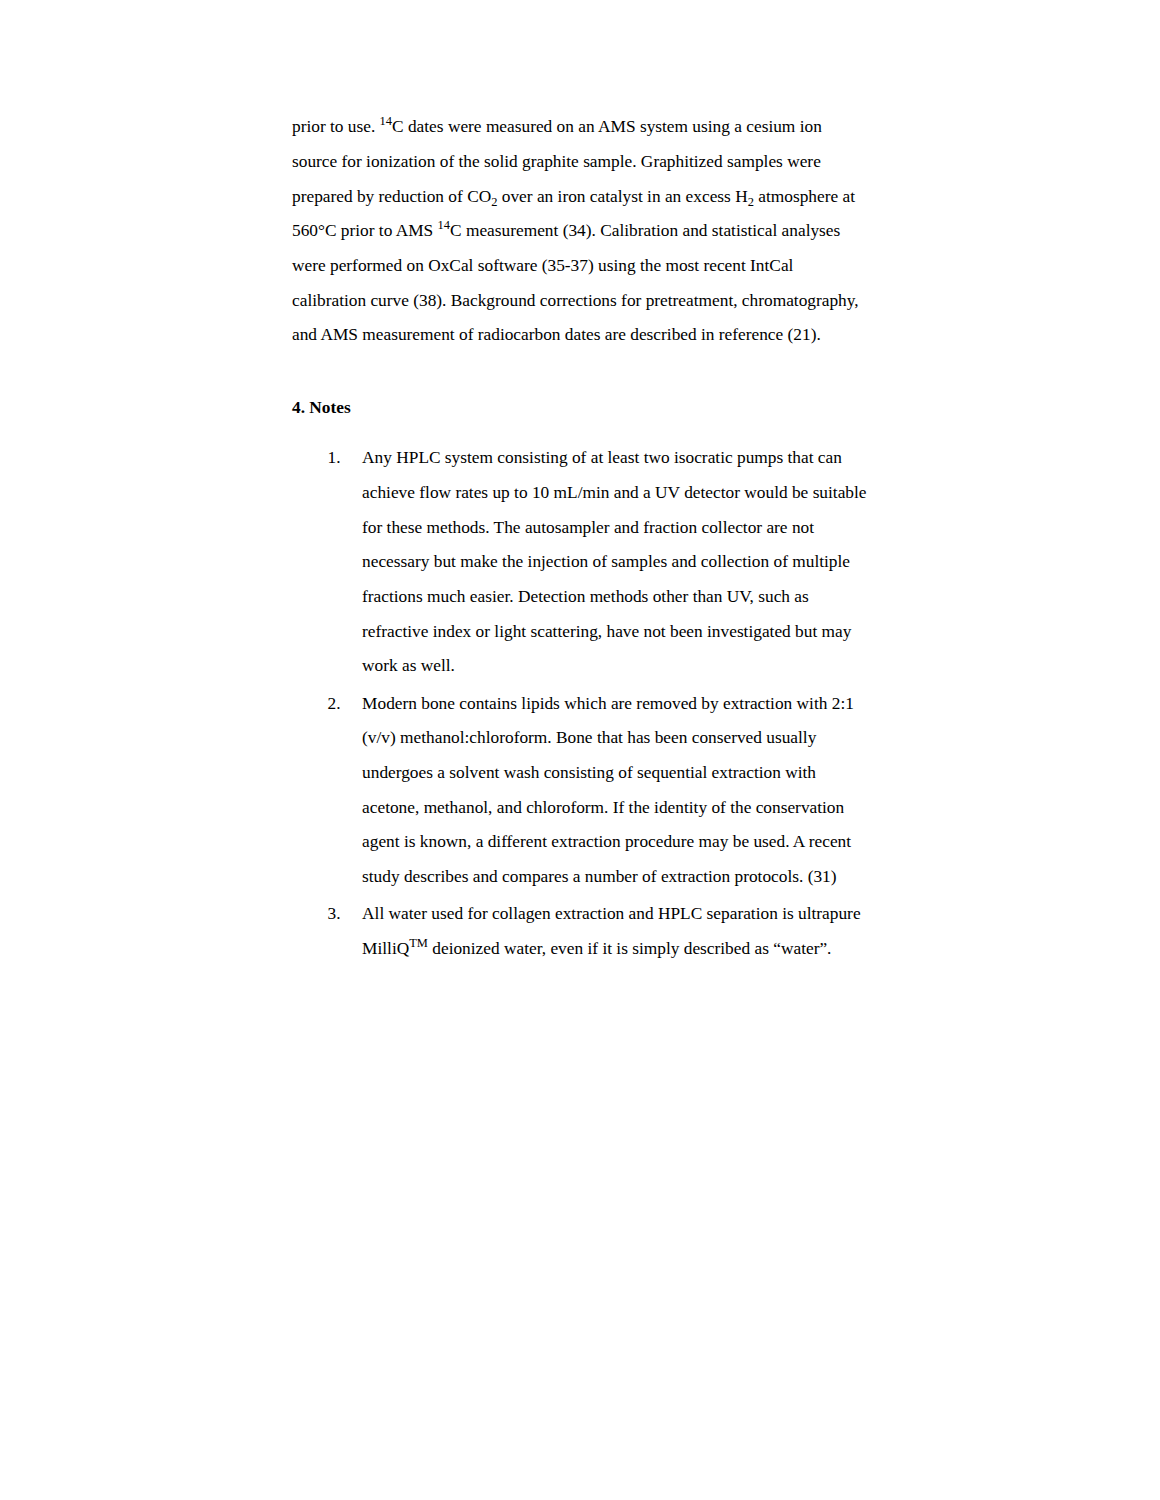prior to use. 14C dates were measured on an AMS system using a cesium ion source for ionization of the solid graphite sample. Graphitized samples were prepared by reduction of CO2 over an iron catalyst in an excess H2 atmosphere at 560°C prior to AMS 14C measurement (34). Calibration and statistical analyses were performed on OxCal software (35-37) using the most recent IntCal calibration curve (38). Background corrections for pretreatment, chromatography, and AMS measurement of radiocarbon dates are described in reference (21).
4. Notes
Any HPLC system consisting of at least two isocratic pumps that can achieve flow rates up to 10 mL/min and a UV detector would be suitable for these methods. The autosampler and fraction collector are not necessary but make the injection of samples and collection of multiple fractions much easier. Detection methods other than UV, such as refractive index or light scattering, have not been investigated but may work as well.
Modern bone contains lipids which are removed by extraction with 2:1 (v/v) methanol:chloroform. Bone that has been conserved usually undergoes a solvent wash consisting of sequential extraction with acetone, methanol, and chloroform. If the identity of the conservation agent is known, a different extraction procedure may be used. A recent study describes and compares a number of extraction protocols. (31)
All water used for collagen extraction and HPLC separation is ultrapure MilliQTM deionized water, even if it is simply described as “water”.